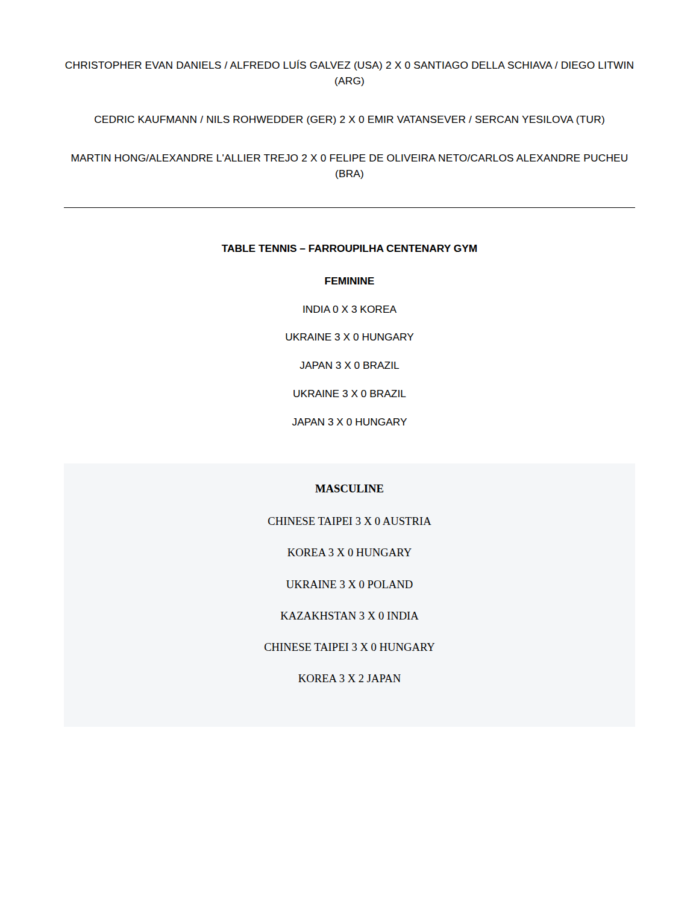CHRISTOPHER EVAN DANIELS / ALFREDO LUÍS GALVEZ (USA) 2 X 0 SANTIAGO DELLA SCHIAVA / DIEGO LITWIN (ARG)
CEDRIC KAUFMANN / NILS ROHWEDDER (GER) 2 X 0 EMIR VATANSEVER / SERCAN YESILOVA (TUR)
MARTIN HONG/ALEXANDRE L'ALLIER TREJO 2 X 0 FELIPE DE OLIVEIRA NETO/CARLOS ALEXANDRE PUCHEU (BRA)
TABLE TENNIS – FARROUPILHA CENTENARY GYM
FEMININE
INDIA 0 X 3 KOREA
UKRAINE 3 X 0 HUNGARY
JAPAN 3 X 0 BRAZIL
UKRAINE 3 X 0 BRAZIL
JAPAN 3 X 0 HUNGARY
MASCULINE
CHINESE TAIPEI 3 X 0 AUSTRIA
KOREA 3 X 0 HUNGARY
UKRAINE 3 X 0 POLAND
KAZAKHSTAN 3 X 0 INDIA
CHINESE TAIPEI 3 X 0 HUNGARY
KOREA 3 X 2 JAPAN